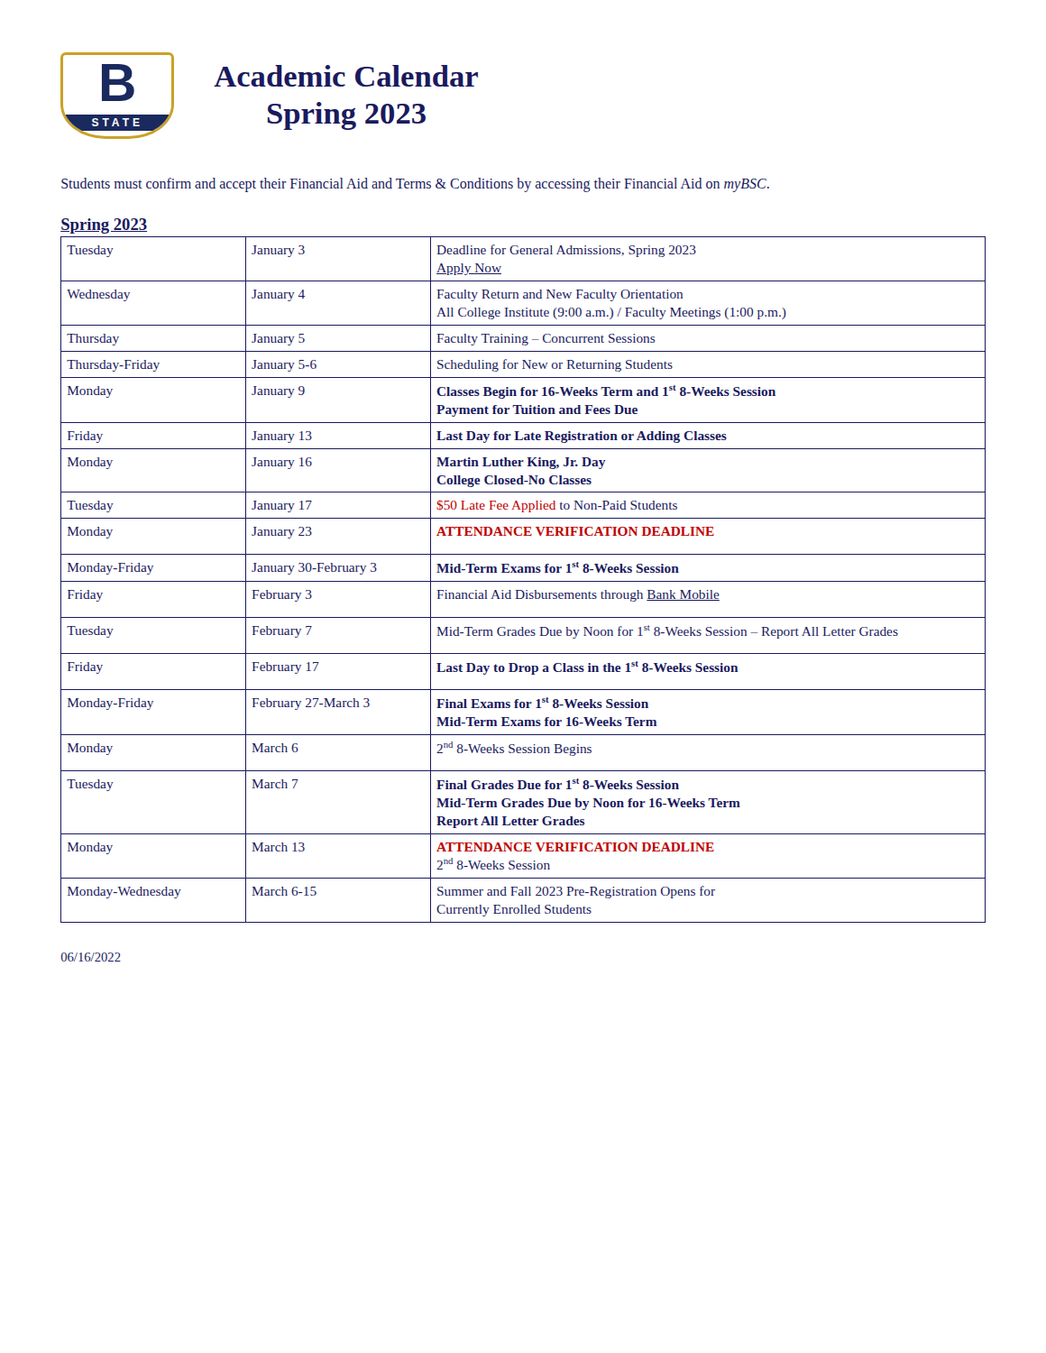B
STATE
Academic Calendar
Spring 2023
Students must confirm and accept their Financial Aid and Terms & Conditions by accessing their Financial Aid on myBSC.
Spring 2023
| Tuesday | January 3 | Deadline for General Admissions, Spring 2023 Apply Now |
| Wednesday | January 4 | Faculty Return and New Faculty Orientation All College Institute (9:00 a.m.) / Faculty Meetings (1:00 p.m.) |
| Thursday | January 5 | Faculty Training – Concurrent Sessions |
| Thursday-Friday | January 5-6 | Scheduling for New or Returning Students |
| Monday | January 9 | Classes Begin for 16-Weeks Term and 1 st 8-Weeks Session Payment for Tuition and Fees Due |
| Friday | January 13 | Last Day for Late Registration or Adding Classes |
| Monday | January 16 | Martin Luther King, Jr. Day College Closed-No Classes |
| Tuesday | January 17 | $50 Late Fee Applied to Non-Paid Students |
| Monday | January 23 | ATTENDANCE VERIFICATION DEADLINE |
| Monday-Friday | January 30-February 3 | Mid-Term Exams for 1 st 8-Weeks Session |
| Friday | February 3 | Financial Aid Disbursements through Bank Mobile |
| Tuesday | February 7 | Mid-Term Grades Due by Noon for 1 st 8-Weeks Session – Report All Letter Grades |
| Friday | February 17 | Last Day to Drop a Class in the 1 st 8-Weeks Session |
| Monday-Friday | February 27-March 3 | Final Exams for 1 st 8-Weeks Session Mid-Term Exams for 16-Weeks Term |
| Monday | March 6 | 2 nd 8-Weeks Session Begins |
| Tuesday | March 7 | Final Grades Due for 1 st 8-Weeks Session Mid-Term Grades Due by Noon for 16-Weeks Term Report All Letter Grades |
| Monday | March 13 | ATTENDANCE VERIFICATION DEADLINE 2 nd 8-Weeks Session |
| Monday-Wednesday | March 6-15 | Summer and Fall 2023 Pre-Registration Opens for Currently Enrolled Students |
06/16/2022